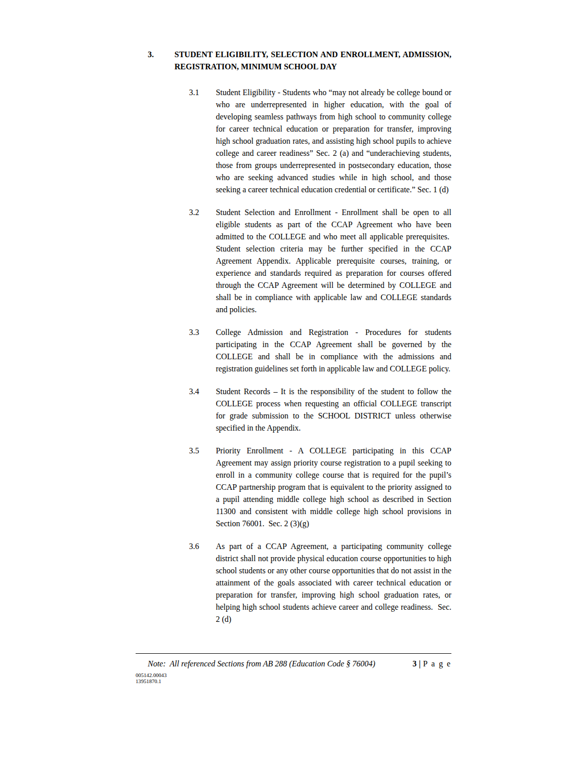3.
Student Eligibility, Selection and Enrollment, Admission, Registration, Minimum School Day
3.1
Student Eligibility - Students who “may not already be college bound or who are underrepresented in higher education, with the goal of developing seamless pathways from high school to community college for career technical education or preparation for transfer, improving high school graduation rates, and assisting high school pupils to achieve college and career readiness” Sec. 2 (a) and “underachieving students, those from groups underrepresented in postsecondary education, those who are seeking advanced studies while in high school, and those seeking a career technical education credential or certificate.” Sec. 1 (d)
3.2
Student Selection and Enrollment - Enrollment shall be open to all eligible students as part of the CCAP Agreement who have been admitted to the COLLEGE and who meet all applicable prerequisites. Student selection criteria may be further specified in the CCAP Agreement Appendix. Applicable prerequisite courses, training, or experience and standards required as preparation for courses offered through the CCAP Agreement will be determined by COLLEGE and shall be in compliance with applicable law and COLLEGE standards and policies.
3.3
College Admission and Registration - Procedures for students participating in the CCAP Agreement shall be governed by the COLLEGE and shall be in compliance with the admissions and registration guidelines set forth in applicable law and COLLEGE policy.
3.4
Student Records – It is the responsibility of the student to follow the COLLEGE process when requesting an official COLLEGE transcript for grade submission to the SCHOOL DISTRICT unless otherwise specified in the Appendix.
3.5
Priority Enrollment - A COLLEGE participating in this CCAP Agreement may assign priority course registration to a pupil seeking to enroll in a community college course that is required for the pupil’s CCAP partnership program that is equivalent to the priority assigned to a pupil attending middle college high school as described in Section 11300 and consistent with middle college high school provisions in Section 76001. Sec. 2 (3)(g)
3.6
As part of a CCAP Agreement, a participating community college district shall not provide physical education course opportunities to high school students or any other course opportunities that do not assist in the attainment of the goals associated with career technical education or preparation for transfer, improving high school graduation rates, or helping high school students achieve career and college readiness. Sec. 2 (d)
Note: All referenced Sections from AB 288 (Education Code § 76004)
3 | P a g e
005142.00043
13951870.1